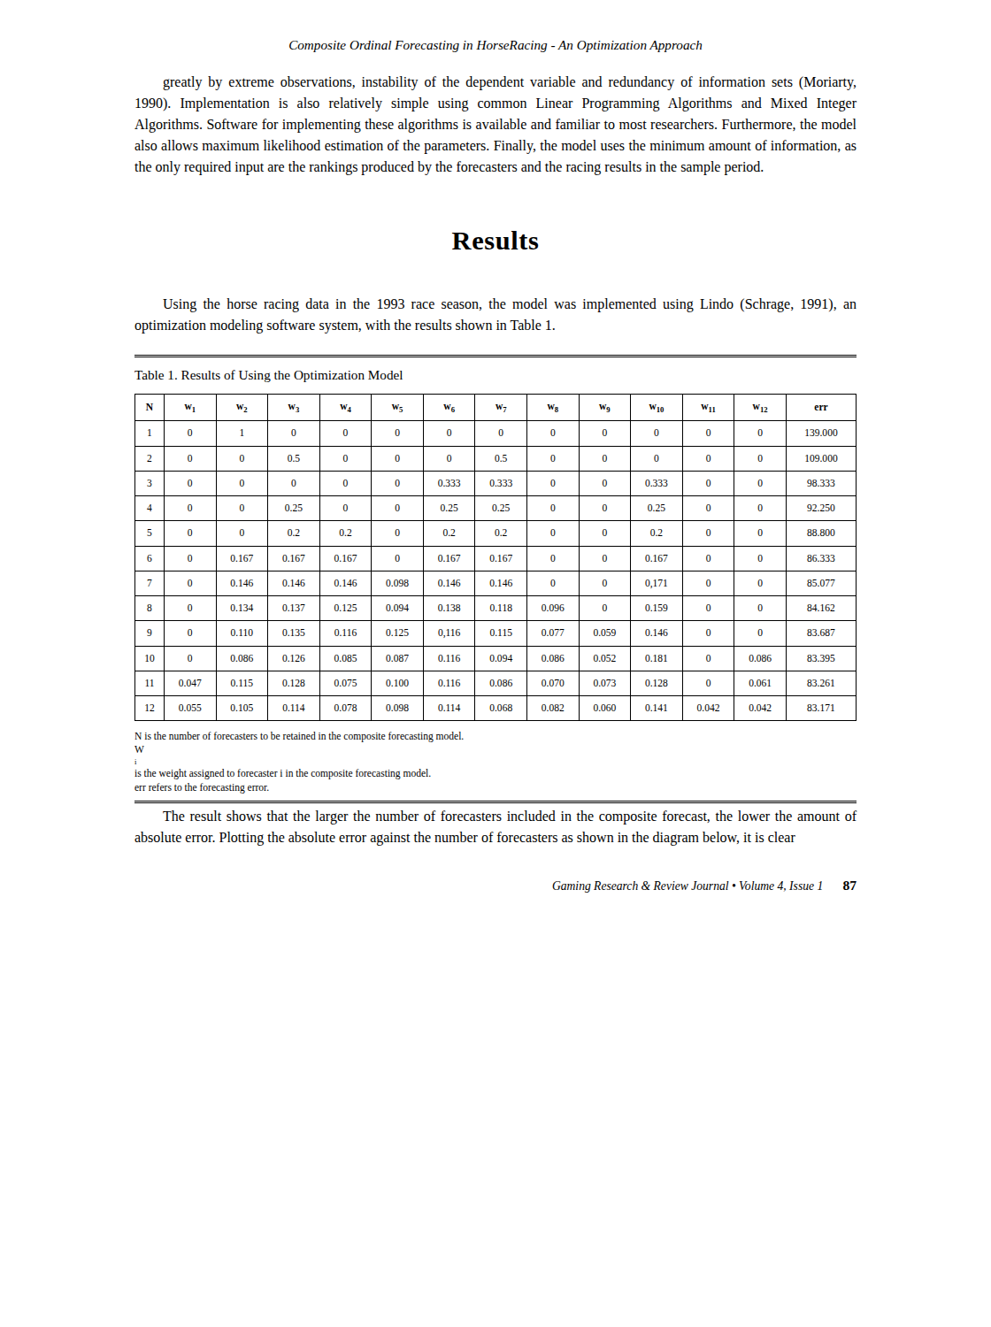Composite Ordinal Forecasting in HorseRacing - An Optimization Approach
greatly by extreme observations, instability of the dependent variable and redundancy of information sets (Moriarty, 1990). Implementation is also relatively simple using common Linear Programming Algorithms and Mixed Integer Algorithms. Software for implementing these algorithms is available and familiar to most researchers. Furthermore, the model also allows maximum likelihood estimation of the parameters. Finally, the model uses the minimum amount of information, as the only required input are the rankings produced by the forecasters and the racing results in the sample period.
Results
Using the horse racing data in the 1993 race season, the model was implemented using Lindo (Schrage, 1991), an optimization modeling software system, with the results shown in Table 1.
Table 1. Results of Using the Optimization Model
| N | w 1 | w 2 | w 3 | w 4 | w 5 | w 6 | w 7 | w 8 | w 9 | w 10 | w 11 | w 12 | err |
| --- | --- | --- | --- | --- | --- | --- | --- | --- | --- | --- | --- | --- | --- |
| 1 | 0 | 1 | 0 | 0 | 0 | 0 | 0 | 0 | 0 | 0 | 0 | 0 | 139.000 |
| 2 | 0 | 0 | 0.5 | 0 | 0 | 0 | 0.5 | 0 | 0 | 0 | 0 | 0 | 109.000 |
| 3 | 0 | 0 | 0 | 0 | 0 | 0.333 | 0.333 | 0 | 0 | 0.333 | 0 | 0 | 98.333 |
| 4 | 0 | 0 | 0.25 | 0 | 0 | 0.25 | 0.25 | 0 | 0 | 0.25 | 0 | 0 | 92.250 |
| 5 | 0 | 0 | 0.2 | 0.2 | 0 | 0.2 | 0.2 | 0 | 0 | 0.2 | 0 | 0 | 88.800 |
| 6 | 0 | 0.167 | 0.167 | 0.167 | 0 | 0.167 | 0.167 | 0 | 0 | 0.167 | 0 | 0 | 86.333 |
| 7 | 0 | 0.146 | 0.146 | 0.146 | 0.098 | 0.146 | 0.146 | 0 | 0 | 0,171 | 0 | 0 | 85.077 |
| 8 | 0 | 0.134 | 0.137 | 0.125 | 0.094 | 0.138 | 0.118 | 0.096 | 0 | 0.159 | 0 | 0 | 84.162 |
| 9 | 0 | 0.110 | 0.135 | 0.116 | 0.125 | 0,116 | 0.115 | 0.077 | 0.059 | 0.146 | 0 | 0 | 83.687 |
| 10 | 0 | 0.086 | 0.126 | 0.085 | 0.087 | 0.116 | 0.094 | 0.086 | 0.052 | 0.181 | 0 | 0.086 | 83.395 |
| 11 | 0.047 | 0.115 | 0.128 | 0.075 | 0.100 | 0.116 | 0.086 | 0.070 | 0.073 | 0.128 | 0 | 0.061 | 83.261 |
| 12 | 0.055 | 0.105 | 0.114 | 0.078 | 0.098 | 0.114 | 0.068 | 0.082 | 0.060 | 0.141 | 0.042 | 0.042 | 83.171 |
N is the number of forecasters to be retained in the composite forecasting model. Wi is the weight assigned to forecaster i in the composite forecasting model. err refers to the forecasting error.
The result shows that the larger the number of forecasters included in the composite forecast, the lower the amount of absolute error. Plotting the absolute error against the number of forecasters as shown in the diagram below, it is clear
Gaming Research & Review Journal • Volume 4, Issue 1 87